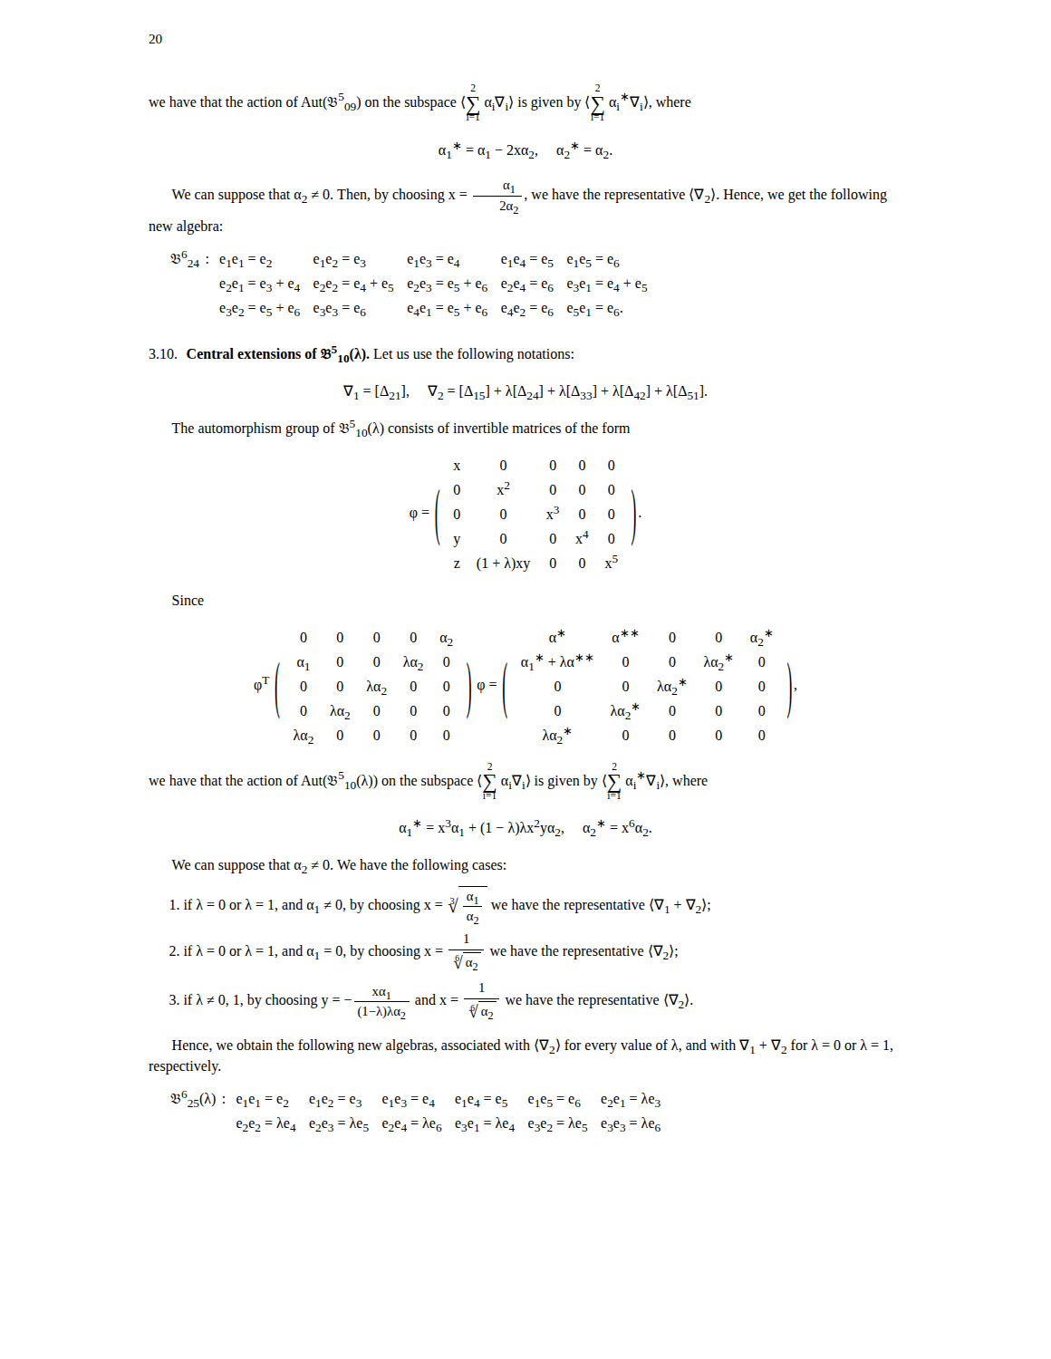20
we have that the action of Aut(𝔅509) on the subspace ⟨2∑i=1 αi∇i⟩ is given by ⟨2∑i=1 αi∗∇i⟩, where
α1∗ = α1 − 2xα2, α2∗ = α2.
We can suppose that α2 ≠ 0. Then, by choosing x = α12α2, we have the representative ⟨∇2⟩. Hence, we get the following new algebra:
| 𝔅 6 24 | : | e 1 e 1 = e 2 | e 1 e 2 = e 3 | e 1 e 3 = e 4 | e 1 e 4 = e 5 | e 1 e 5 = e 6 |
| | | e 2 e 1 = e 3 + e 4 | e 2 e 2 = e 4 + e 5 | e 2 e 3 = e 5 + e 6 | e 2 e 4 = e 6 | e 3 e 1 = e 4 + e 5 |
| | | e 3 e 2 = e 5 + e 6 | e 3 e 3 = e 6 | e 4 e 1 = e 5 + e 6 | e 4 e 2 = e 6 | e 5 e 1 = e 6 . |
3.10. Central extensions of 𝔅510(λ). Let us use the following notations:
∇1 = [Δ21], ∇2 = [Δ15] + λ[Δ24] + λ[Δ33] + λ[Δ42] + λ[Δ51].
The automorphism group of 𝔅510(λ) consists of invertible matrices of the form
φ = (
| x | 0 | 0 | 0 | 0 |
| 0 | x 2 | 0 | 0 | 0 |
| 0 | 0 | x 3 | 0 | 0 |
| y | 0 | 0 | x 4 | 0 |
| z | (1 + λ)xy | 0 | 0 | x 5 |
).
Since
φT (
| 0 | 0 | 0 | 0 | α 2 |
| α 1 | 0 | 0 | λα 2 | 0 |
| 0 | 0 | λα 2 | 0 | 0 |
| 0 | λα 2 | 0 | 0 | 0 |
| λα 2 | 0 | 0 | 0 | 0 |
) φ = (
| α ∗ | α ∗∗ | 0 | 0 | α 2 ∗ |
| α 1 ∗ + λα ∗∗ | 0 | 0 | λα 2 ∗ | 0 |
| 0 | 0 | λα 2 ∗ | 0 | 0 |
| 0 | λα 2 ∗ | 0 | 0 | 0 |
| λα 2 ∗ | 0 | 0 | 0 | 0 |
),
we have that the action of Aut(𝔅510(λ)) on the subspace ⟨2∑i=1 αi∇i⟩ is given by ⟨2∑i=1 αi∗∇i⟩, where
α1∗ = x3α1 + (1 − λ)λx2yα2, α2∗ = x6α2.
We can suppose that α2 ≠ 0. We have the following cases:
if λ = 0 or λ = 1, and α1 ≠ 0, by choosing x = 3√α1 α2 we have the representative ⟨∇1 + ∇2⟩;
if λ = 0 or λ = 1, and α1 = 0, by choosing x = 16√α2 we have the representative ⟨∇2⟩;
if λ ≠ 0, 1, by choosing y = −xα1(1−λ)λα2 and x = 16√α2 we have the representative ⟨∇2⟩.
Hence, we obtain the following new algebras, associated with ⟨∇2⟩ for every value of λ, and with ∇1 + ∇2 for λ = 0 or λ = 1, respectively.
| 𝔅 6 25 (λ) | : | e 1 e 1 = e 2 | e 1 e 2 = e 3 | e 1 e 3 = e 4 | e 1 e 4 = e 5 | e 1 e 5 = e 6 | e 2 e 1 = λe 3 |
| | | e 2 e 2 = λe 4 | e 2 e 3 = λe 5 | e 2 e 4 = λe 6 | e 3 e 1 = λe 4 | e 3 e 2 = λe 5 | e 3 e 3 = λe 6 |